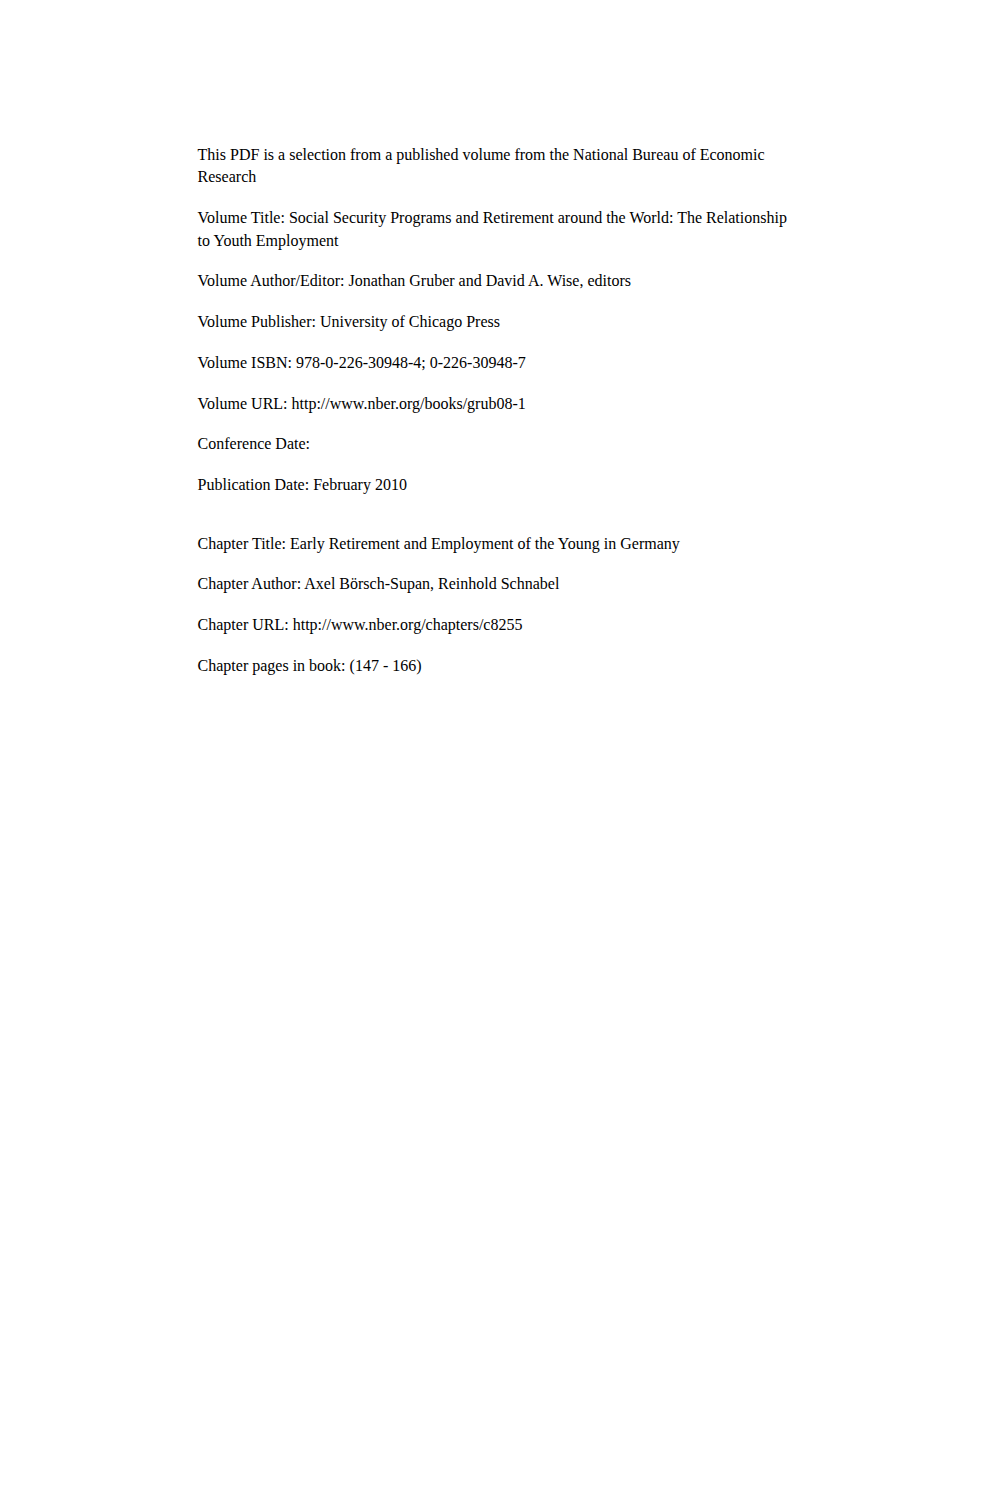This PDF is a selection from a published volume from the National Bureau of Economic Research
Volume Title: Social Security Programs and Retirement around the World: The Relationship to Youth Employment
Volume Author/Editor: Jonathan Gruber and David A. Wise, editors
Volume Publisher: University of Chicago Press
Volume ISBN: 978-0-226-30948-4; 0-226-30948-7
Volume URL: http://www.nber.org/books/grub08-1
Conference Date:
Publication Date: February 2010
Chapter Title: Early Retirement and Employment of the Young in Germany
Chapter Author: Axel Börsch-Supan, Reinhold Schnabel
Chapter URL: http://www.nber.org/chapters/c8255
Chapter pages in book: (147 - 166)